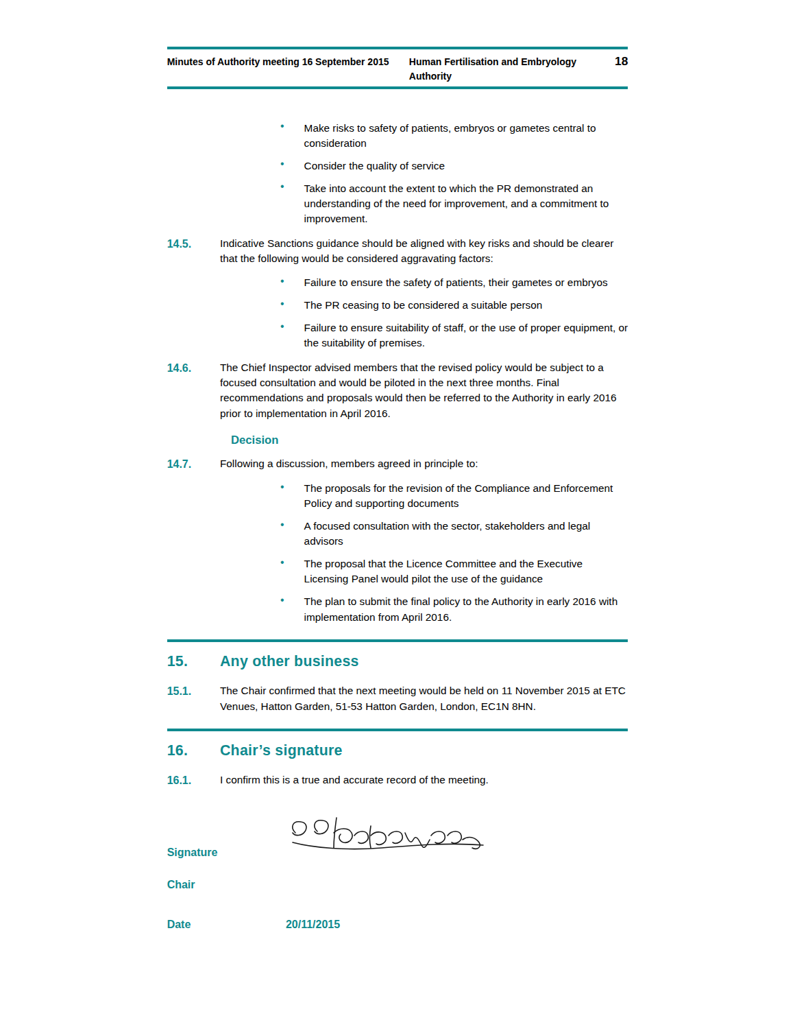Minutes of Authority meeting 16 September 2015
Human Fertilisation and Embryology Authority
18
Make risks to safety of patients, embryos or gametes central to consideration
Consider the quality of service
Take into account the extent to which the PR demonstrated an understanding of the need for improvement, and a commitment to improvement.
14.5.
Indicative Sanctions guidance should be aligned with key risks and should be clearer that the following would be considered aggravating factors:
Failure to ensure the safety of patients, their gametes or embryos
The PR ceasing to be considered a suitable person
Failure to ensure suitability of staff, or the use of proper equipment, or the suitability of premises.
14.6.
The Chief Inspector advised members that the revised policy would be subject to a focused consultation and would be piloted in the next three months. Final recommendations and proposals would then be referred to the Authority in early 2016 prior to implementation in April 2016.
Decision
14.7.
Following a discussion, members agreed in principle to:
The proposals for the revision of the Compliance and Enforcement Policy and supporting documents
A focused consultation with the sector, stakeholders and legal advisors
The proposal that the Licence Committee and the Executive Licensing Panel would pilot the use of the guidance
The plan to submit the final policy to the Authority in early 2016 with implementation from April 2016.
15. Any other business
15.1.
The Chair confirmed that the next meeting would be held on 11 November 2015 at ETC Venues, Hatton Garden, 51-53 Hatton Garden, London, EC1N 8HN.
16. Chair’s signature
16.1.
I confirm this is a true and accurate record of the meeting.
Signature
Chair
Date
20/11/2015